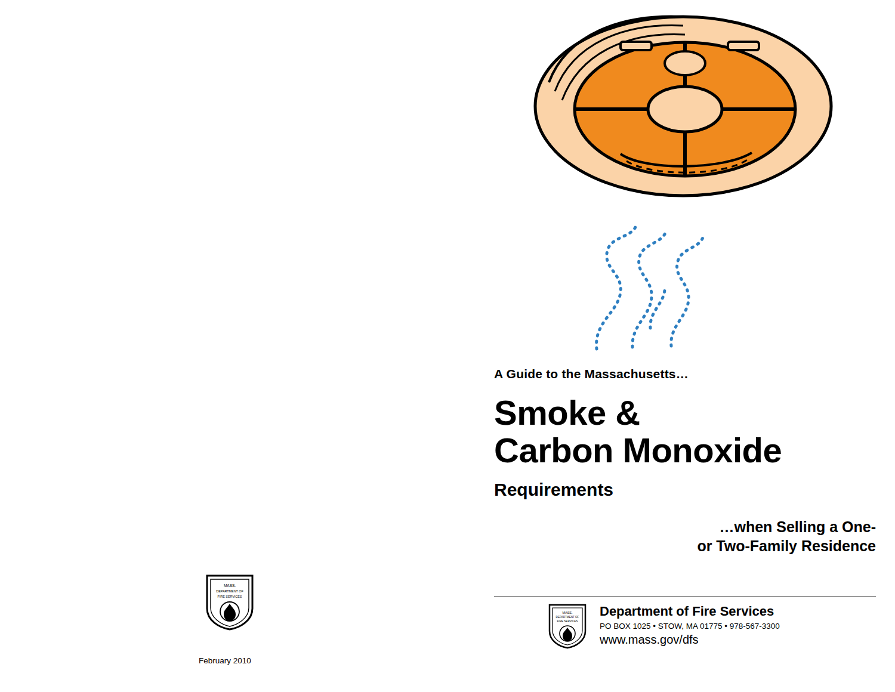A Guide to the Massachusetts…
Smoke &
Carbon Monoxide
Requirements
…when Selling a One-
or Two-Family Residence
MASS. DEPARTMENT OF FIRE SERVICES
Department of Fire Services
PO BOX 1025 • STOW, MA 01775 • 978-567-3300
www.mass.gov/dfs
MASS. DEPARTMENT OF FIRE SERVICES
February 2010